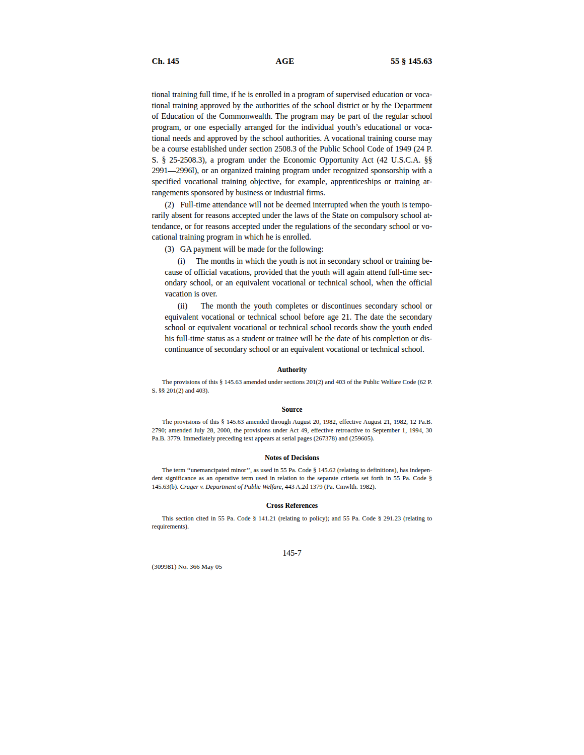Ch. 145 AGE 55 § 145.63
tional training full time, if he is enrolled in a program of supervised education or vocational training approved by the authorities of the school district or by the Department of Education of the Commonwealth. The program may be part of the regular school program, or one especially arranged for the individual youth’s educational or vocational needs and approved by the school authorities. A vocational training course may be a course established under section 2508.3 of the Public School Code of 1949 (24 P. S. § 25-2508.3), a program under the Economic Opportunity Act (42 U.S.C.A. §§ 2991—2996l), or an organized training program under recognized sponsorship with a specified vocational training objective, for example, apprenticeships or training arrangements sponsored by business or industrial firms.
(2) Full-time attendance will not be deemed interrupted when the youth is temporarily absent for reasons accepted under the laws of the State on compulsory school attendance, or for reasons accepted under the regulations of the secondary school or vocational training program in which he is enrolled.
(3) GA payment will be made for the following:
(i) The months in which the youth is not in secondary school or training because of official vacations, provided that the youth will again attend full-time secondary school, or an equivalent vocational or technical school, when the official vacation is over.
(ii) The month the youth completes or discontinues secondary school or equivalent vocational or technical school before age 21. The date the secondary school or equivalent vocational or technical school records show the youth ended his full-time status as a student or trainee will be the date of his completion or discontinuance of secondary school or an equivalent vocational or technical school.
Authority
The provisions of this § 145.63 amended under sections 201(2) and 403 of the Public Welfare Code (62 P. S. §§ 201(2) and 403).
Source
The provisions of this § 145.63 amended through August 20, 1982, effective August 21, 1982, 12 Pa.B. 2790; amended July 28, 2000, the provisions under Act 49, effective retroactive to September 1, 1994, 30 Pa.B. 3779. Immediately preceding text appears at serial pages (267378) and (259605).
Notes of Decisions
The term ‘‘unemancipated minor’’, as used in 55 Pa. Code § 145.62 (relating to definitions), has independent significance as an operative term used in relation to the separate criteria set forth in 55 Pa. Code § 145.63(b). Crager v. Department of Public Welfare, 443 A.2d 1379 (Pa. Cmwlth. 1982).
Cross References
This section cited in 55 Pa. Code § 141.21 (relating to policy); and 55 Pa. Code § 291.23 (relating to requirements).
145-7
(309981) No. 366 May 05